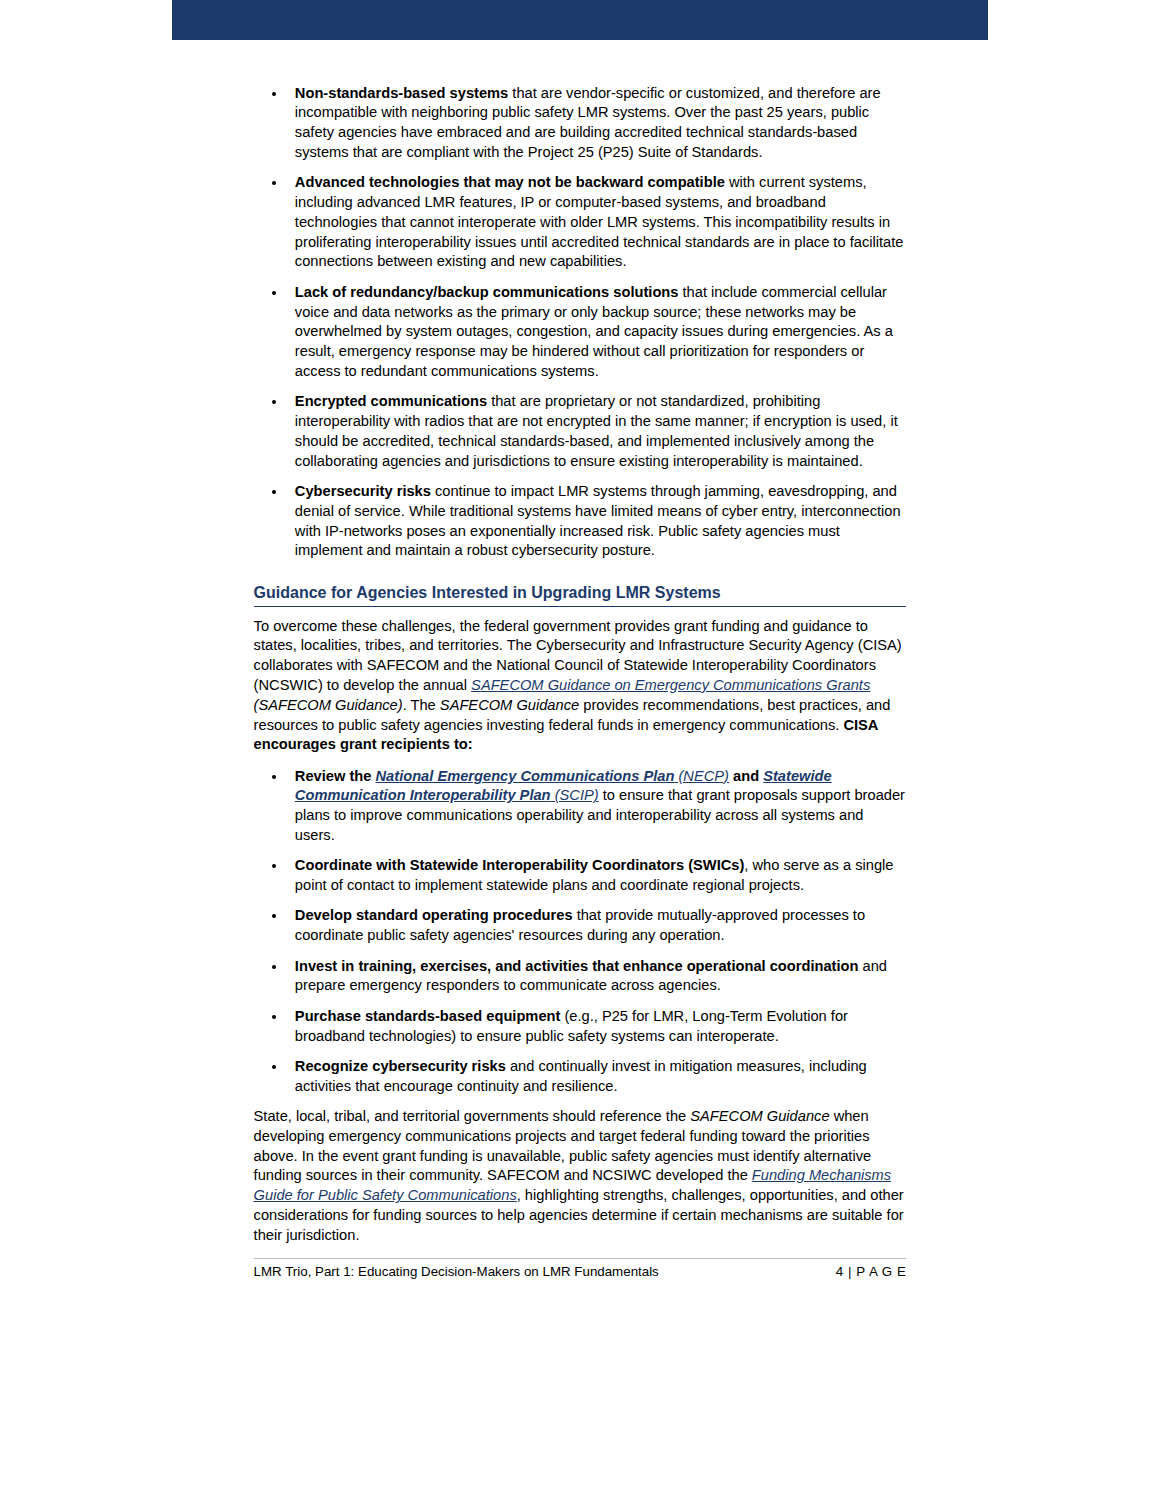Non-standards-based systems that are vendor-specific or customized, and therefore are incompatible with neighboring public safety LMR systems. Over the past 25 years, public safety agencies have embraced and are building accredited technical standards-based systems that are compliant with the Project 25 (P25) Suite of Standards.
Advanced technologies that may not be backward compatible with current systems, including advanced LMR features, IP or computer-based systems, and broadband technologies that cannot interoperate with older LMR systems. This incompatibility results in proliferating interoperability issues until accredited technical standards are in place to facilitate connections between existing and new capabilities.
Lack of redundancy/backup communications solutions that include commercial cellular voice and data networks as the primary or only backup source; these networks may be overwhelmed by system outages, congestion, and capacity issues during emergencies. As a result, emergency response may be hindered without call prioritization for responders or access to redundant communications systems.
Encrypted communications that are proprietary or not standardized, prohibiting interoperability with radios that are not encrypted in the same manner; if encryption is used, it should be accredited, technical standards-based, and implemented inclusively among the collaborating agencies and jurisdictions to ensure existing interoperability is maintained.
Cybersecurity risks continue to impact LMR systems through jamming, eavesdropping, and denial of service. While traditional systems have limited means of cyber entry, interconnection with IP-networks poses an exponentially increased risk. Public safety agencies must implement and maintain a robust cybersecurity posture.
Guidance for Agencies Interested in Upgrading LMR Systems
To overcome these challenges, the federal government provides grant funding and guidance to states, localities, tribes, and territories. The Cybersecurity and Infrastructure Security Agency (CISA) collaborates with SAFECOM and the National Council of Statewide Interoperability Coordinators (NCSWIC) to develop the annual SAFECOM Guidance on Emergency Communications Grants (SAFECOM Guidance). The SAFECOM Guidance provides recommendations, best practices, and resources to public safety agencies investing federal funds in emergency communications. CISA encourages grant recipients to:
Review the National Emergency Communications Plan (NECP) and Statewide Communication Interoperability Plan (SCIP) to ensure that grant proposals support broader plans to improve communications operability and interoperability across all systems and users.
Coordinate with Statewide Interoperability Coordinators (SWICs), who serve as a single point of contact to implement statewide plans and coordinate regional projects.
Develop standard operating procedures that provide mutually-approved processes to coordinate public safety agencies' resources during any operation.
Invest in training, exercises, and activities that enhance operational coordination and prepare emergency responders to communicate across agencies.
Purchase standards-based equipment (e.g., P25 for LMR, Long-Term Evolution for broadband technologies) to ensure public safety systems can interoperate.
Recognize cybersecurity risks and continually invest in mitigation measures, including activities that encourage continuity and resilience.
State, local, tribal, and territorial governments should reference the SAFECOM Guidance when developing emergency communications projects and target federal funding toward the priorities above. In the event grant funding is unavailable, public safety agencies must identify alternative funding sources in their community. SAFECOM and NCSIWC developed the Funding Mechanisms Guide for Public Safety Communications, highlighting strengths, challenges, opportunities, and other considerations for funding sources to help agencies determine if certain mechanisms are suitable for their jurisdiction.
LMR Trio, Part 1: Educating Decision-Makers on LMR Fundamentals
4 | P A G E